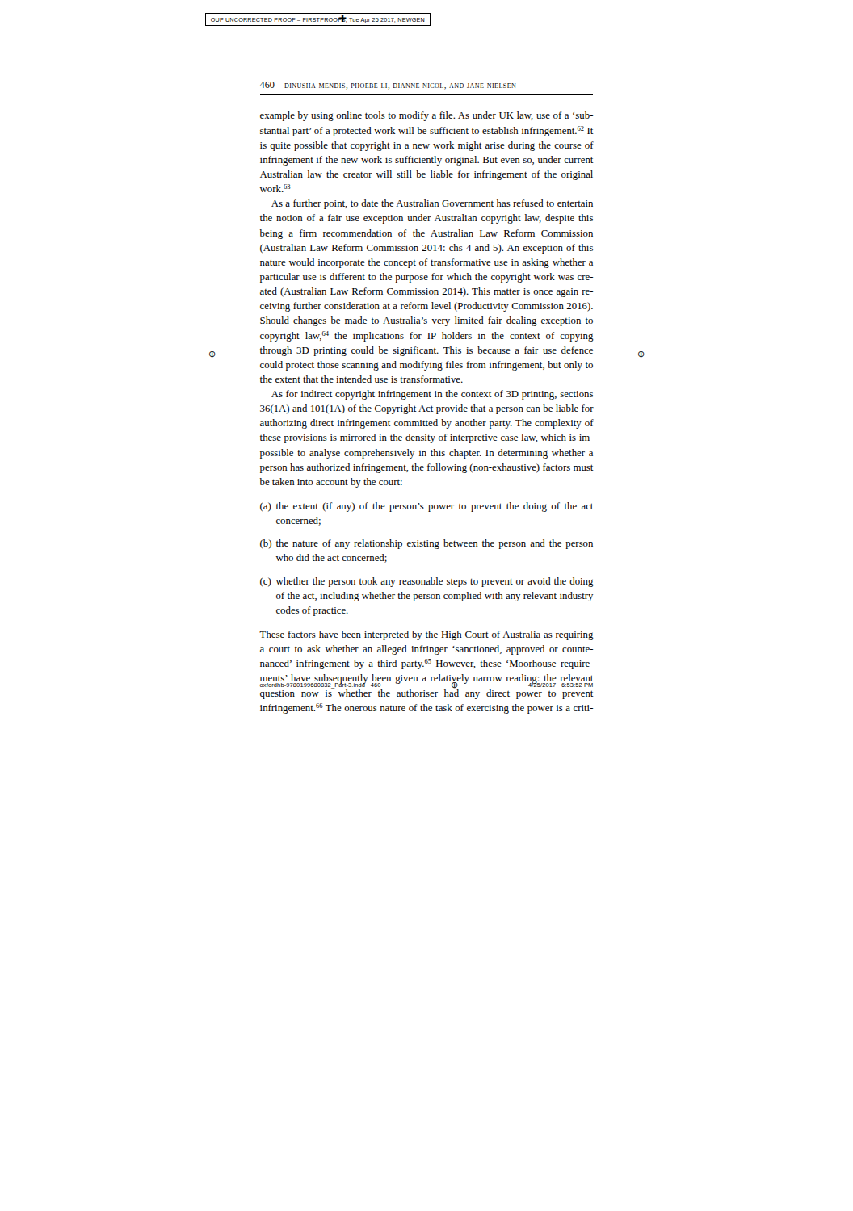OUP UNCORRECTED PROOF – FIRSTPROOFS, Tue Apr 25 2017, NEWGEN
✚
⊕
⊕
460 dinusha mendis, phoebe li, dianne nicol, and jane nielsen
example by using online tools to modify a file. As under UK law, use of a ‘substantial part’ of a protected work will be sufficient to establish infringement.62 It is quite possible that copyright in a new work might arise during the course of infringement if the new work is sufficiently original. But even so, under current Australian law the creator will still be liable for infringement of the original work.63
As a further point, to date the Australian Government has refused to entertain the notion of a fair use exception under Australian copyright law, despite this being a firm recommendation of the Australian Law Reform Commission (Australian Law Reform Commission 2014: chs 4 and 5). An exception of this nature would incorporate the concept of transformative use in asking whether a particular use is different to the purpose for which the copyright work was created (Australian Law Reform Commission 2014). This matter is once again receiving further consideration at a reform level (Productivity Commission 2016). Should changes be made to Australia’s very limited fair dealing exception to copyright law,64 the implications for IP holders in the context of copying through 3D printing could be significant. This is because a fair use defence could protect those scanning and modifying files from infringement, but only to the extent that the intended use is transformative.
As for indirect copyright infringement in the context of 3D printing, sections 36(1A) and 101(1A) of the Copyright Act provide that a person can be liable for authorizing direct infringement committed by another party. The complexity of these provisions is mirrored in the density of interpretive case law, which is impossible to analyse comprehensively in this chapter. In determining whether a person has authorized infringement, the following (non-exhaustive) factors must be taken into account by the court:
(a) the extent (if any) of the person’s power to prevent the doing of the act concerned;
(b) the nature of any relationship existing between the person and the person who did the act concerned;
(c) whether the person took any reasonable steps to prevent or avoid the doing of the act, including whether the person complied with any relevant industry codes of practice.
These factors have been interpreted by the High Court of Australia as requiring a court to ask whether an alleged infringer ‘sanctioned, approved or countenanced’ infringement by a third party.65 However, these ‘Moorhouse requirements’ have subsequently been given a relatively narrow reading: the relevant question now is whether the authoriser had any direct power to prevent infringement.66 The onerous nature of the task of exercising the power is a critical factor (Lindsay 2012; McPherson 2013). For example, an Internet Service Provider (ISP) would be unlikely to be liable for authorization where the only direct power it has to prevent infringement is to terminate the contractual services it provides,67 particularly
oxfordhb-9780199680832_Part-3.indd 460 ⊕ 4/25/2017 6:53:52 PM